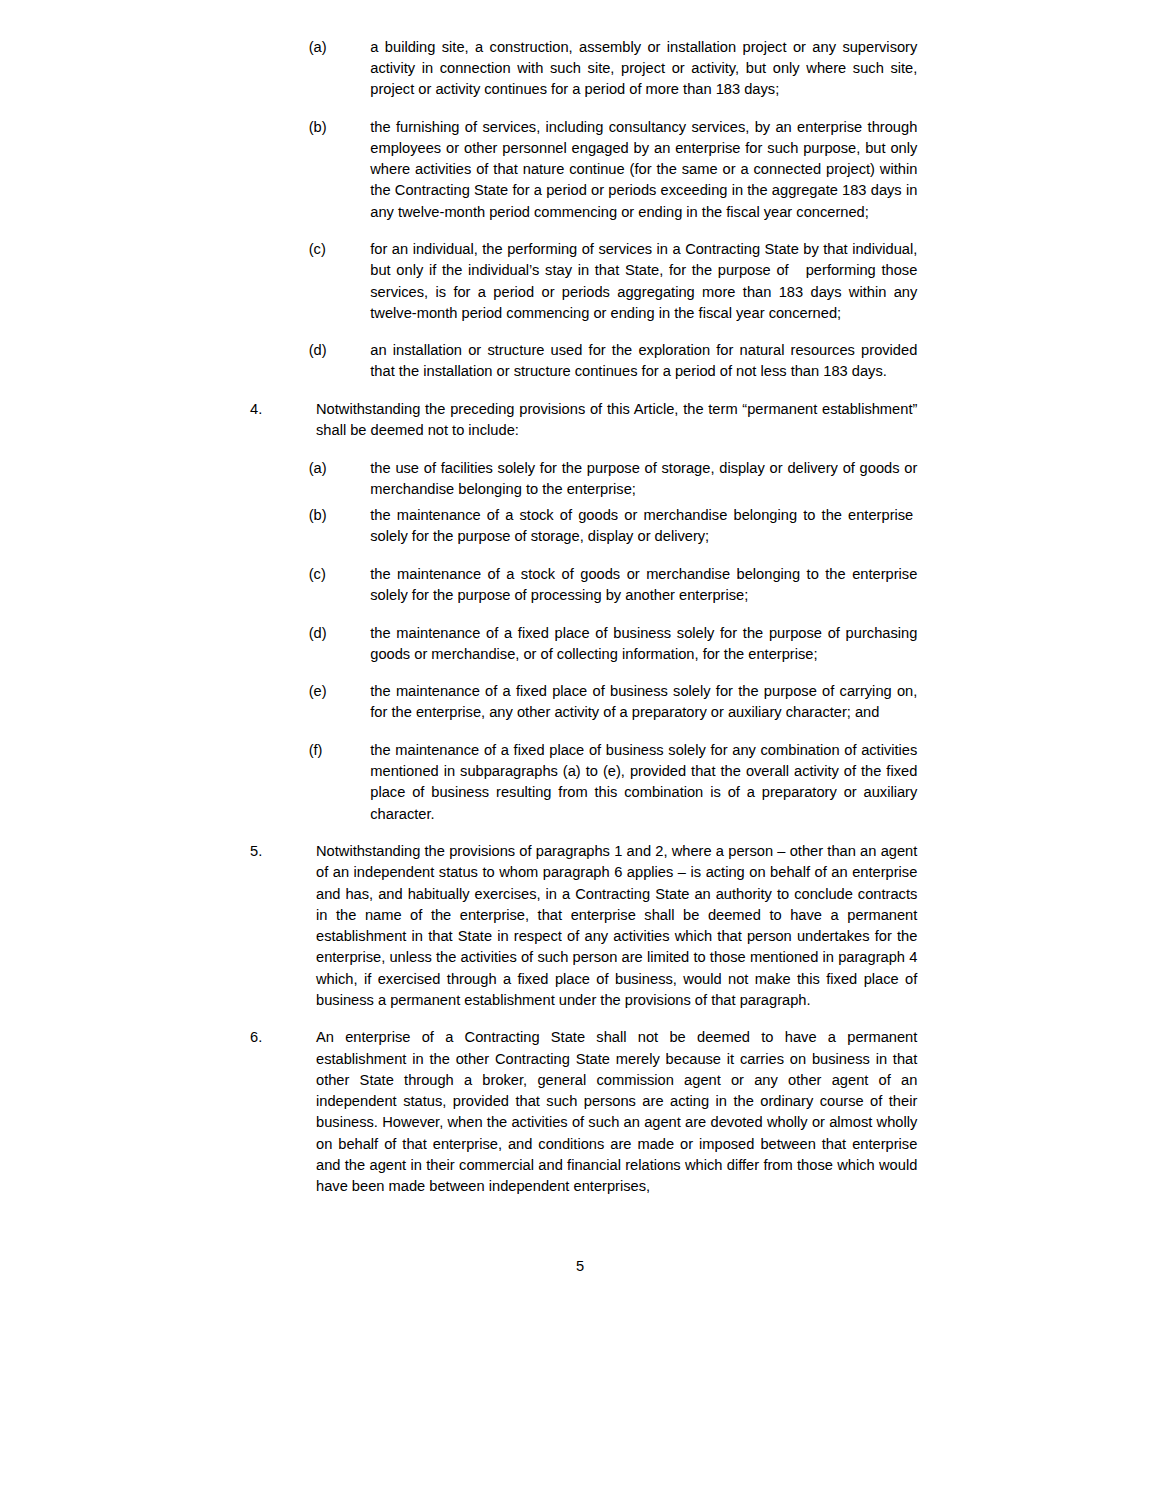(a)
a building site, a construction, assembly or installation project or any supervisory activity in connection with such site, project or activity, but only where such site, project or activity continues for a period of more than 183 days;
(b)
the furnishing of services, including consultancy services, by an enterprise through employees or other personnel engaged by an enterprise for such purpose, but only where activities of that nature continue (for the same or a connected project) within the Contracting State for a period or periods exceeding in the aggregate 183 days in any twelve-month period commencing or ending in the fiscal year concerned;
(c)
for an individual, the performing of services in a Contracting State by that individual, but only if the individual’s stay in that State, for the purpose of performing those services, is for a period or periods aggregating more than 183 days within any twelve-month period commencing or ending in the fiscal year concerned;
(d)
an installation or structure used for the exploration for natural resources provided that the installation or structure continues for a period of not less than 183 days.
4.
Notwithstanding the preceding provisions of this Article, the term “permanent establishment” shall be deemed not to include:
(a)
the use of facilities solely for the purpose of storage, display or delivery of goods or merchandise belonging to the enterprise;
(b)
the maintenance of a stock of goods or merchandise belonging to the enterprise solely for the purpose of storage, display or delivery;
(c)
the maintenance of a stock of goods or merchandise belonging to the enterprise solely for the purpose of processing by another enterprise;
(d)
the maintenance of a fixed place of business solely for the purpose of purchasing goods or merchandise, or of collecting information, for the enterprise;
(e)
the maintenance of a fixed place of business solely for the purpose of carrying on, for the enterprise, any other activity of a preparatory or auxiliary character; and
(f)
the maintenance of a fixed place of business solely for any combination of activities mentioned in subparagraphs (a) to (e), provided that the overall activity of the fixed place of business resulting from this combination is of a preparatory or auxiliary character.
5.
Notwithstanding the provisions of paragraphs 1 and 2, where a person – other than an agent of an independent status to whom paragraph 6 applies – is acting on behalf of an enterprise and has, and habitually exercises, in a Contracting State an authority to conclude contracts in the name of the enterprise, that enterprise shall be deemed to have a permanent establishment in that State in respect of any activities which that person undertakes for the enterprise, unless the activities of such person are limited to those mentioned in paragraph 4 which, if exercised through a fixed place of business, would not make this fixed place of business a permanent establishment under the provisions of that paragraph.
6.
An enterprise of a Contracting State shall not be deemed to have a permanent establishment in the other Contracting State merely because it carries on business in that other State through a broker, general commission agent or any other agent of an independent status, provided that such persons are acting in the ordinary course of their business. However, when the activities of such an agent are devoted wholly or almost wholly on behalf of that enterprise, and conditions are made or imposed between that enterprise and the agent in their commercial and financial relations which differ from those which would have been made between independent enterprises,
5